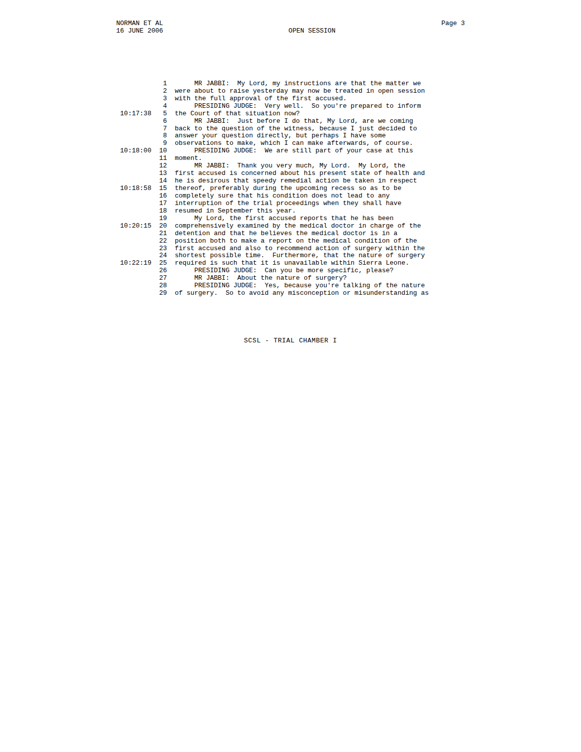NORMAN ET AL
Page 3
16 JUNE 2006
OPEN SESSION
1 MR JABBI: My Lord, my instructions are that the matter we
2 were about to raise yesterday may now be treated in open session
3 with the full approval of the first accused.
4 PRESIDING JUDGE: Very well. So you're prepared to inform
10:17:385 the Court of that situation now?
6 MR JABBI: Just before I do that, My Lord, are we coming
7 back to the question of the witness, because I just decided to
8 answer your question directly, but perhaps I have some
9 observations to make, which I can make afterwards, of course.
10:18:0010 PRESIDING JUDGE: We are still part of your case at this
11 moment.
12 MR JABBI: Thank you very much, My Lord. My Lord, the
13 first accused is concerned about his present state of health and
14 he is desirous that speedy remedial action be taken in respect
10:18:5815 thereof, preferably during the upcoming recess so as to be
16 completely sure that his condition does not lead to any
17 interruption of the trial proceedings when they shall have
18 resumed in September this year.
19 My Lord, the first accused reports that he has been
10:20:1520 comprehensively examined by the medical doctor in charge of the
21 detention and that he believes the medical doctor is in a
22 position both to make a report on the medical condition of the
23 first accused and also to recommend action of surgery within the
24 shortest possible time. Furthermore, that the nature of surgery
10:22:1925 required is such that it is unavailable within Sierra Leone.
26 PRESIDING JUDGE: Can you be more specific, please?
27 MR JABBI: About the nature of surgery?
28 PRESIDING JUDGE: Yes, because you're talking of the nature
29 of surgery. So to avoid any misconception or misunderstanding as
SCSL - TRIAL CHAMBER I